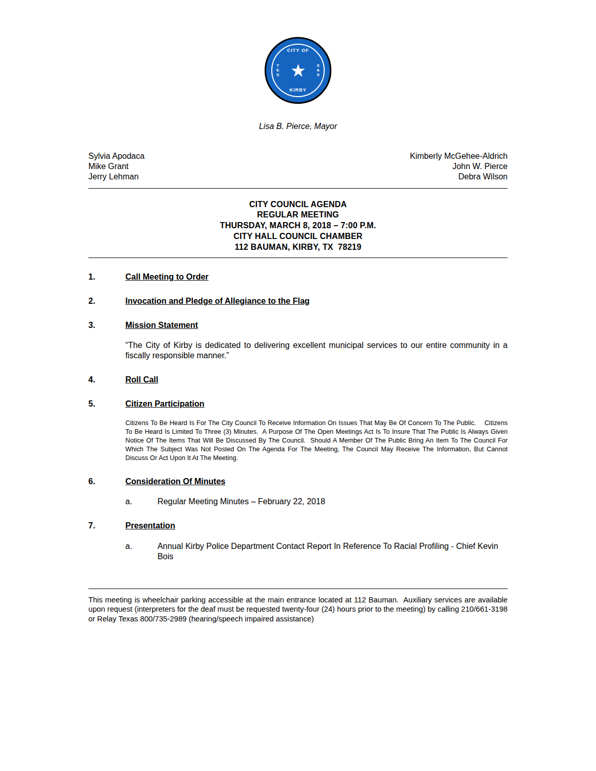CITY OF T
E
S ★ X
A
S KIRBY
Lisa B. Pierce, Mayor
| Sylvia Apodaca | Kimberly McGehee-Aldrich |
| Mike Grant | John W. Pierce |
| Jerry Lehman | Debra Wilson |
CITY COUNCIL AGENDA
REGULAR MEETING
THURSDAY, MARCH 8, 2018 – 7:00 P.M.
CITY HALL COUNCIL CHAMBER
112 BAUMAN, KIRBY, TX 78219
1.
Call Meeting to Order
2.
Invocation and Pledge of Allegiance to the Flag
3.
Mission Statement
“The City of Kirby is dedicated to delivering excellent municipal services to our entire community in a fiscally responsible manner.”
4.
Roll Call
5.
Citizen Participation
Citizens To Be Heard Is For The City Council To Receive Information On Issues That May Be Of Concern To The Public. Citizens To Be Heard Is Limited To Three (3) Minutes. A Purpose Of The Open Meetings Act Is To Insure That The Public Is Always Given Notice Of The Items That Will Be Discussed By The Council. Should A Member Of The Public Bring An Item To The Council For Which The Subject Was Not Posted On The Agenda For The Meeting, The Council May Receive The Information, But Cannot Discuss Or Act Upon It At The Meeting.
6.
Consideration Of Minutes
a.
Regular Meeting Minutes – February 22, 2018
7.
Presentation
a.
Annual Kirby Police Department Contact Report In Reference To Racial Profiling - Chief Kevin Bois
This meeting is wheelchair parking accessible at the main entrance located at 112 Bauman. Auxiliary services are available upon request (interpreters for the deaf must be requested twenty-four (24) hours prior to the meeting) by calling 210/661-3198 or Relay Texas 800/735-2989 (hearing/speech impaired assistance)